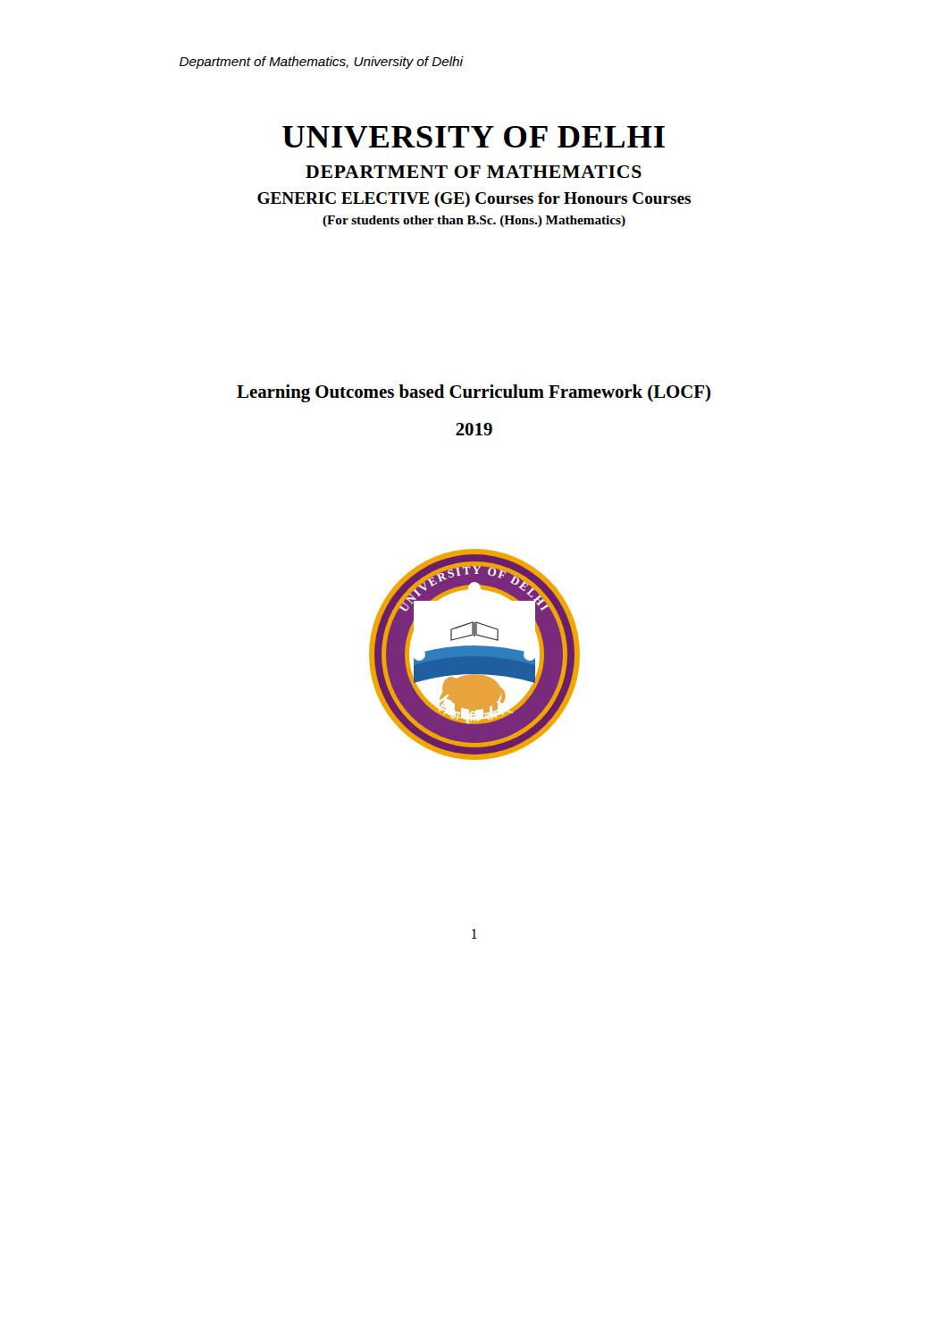Department of Mathematics, University of Delhi
UNIVERSITY OF DELHI
DEPARTMENT OF MATHEMATICS
GENERIC ELECTIVE (GE) Courses for Honours Courses
(For students other than B.Sc. (Hons.) Mathematics)
Learning Outcomes based Curriculum Framework (LOCF)
2019
UNIVERSITY OF DELHI निष्ठा धृतिः सत्यम्
1